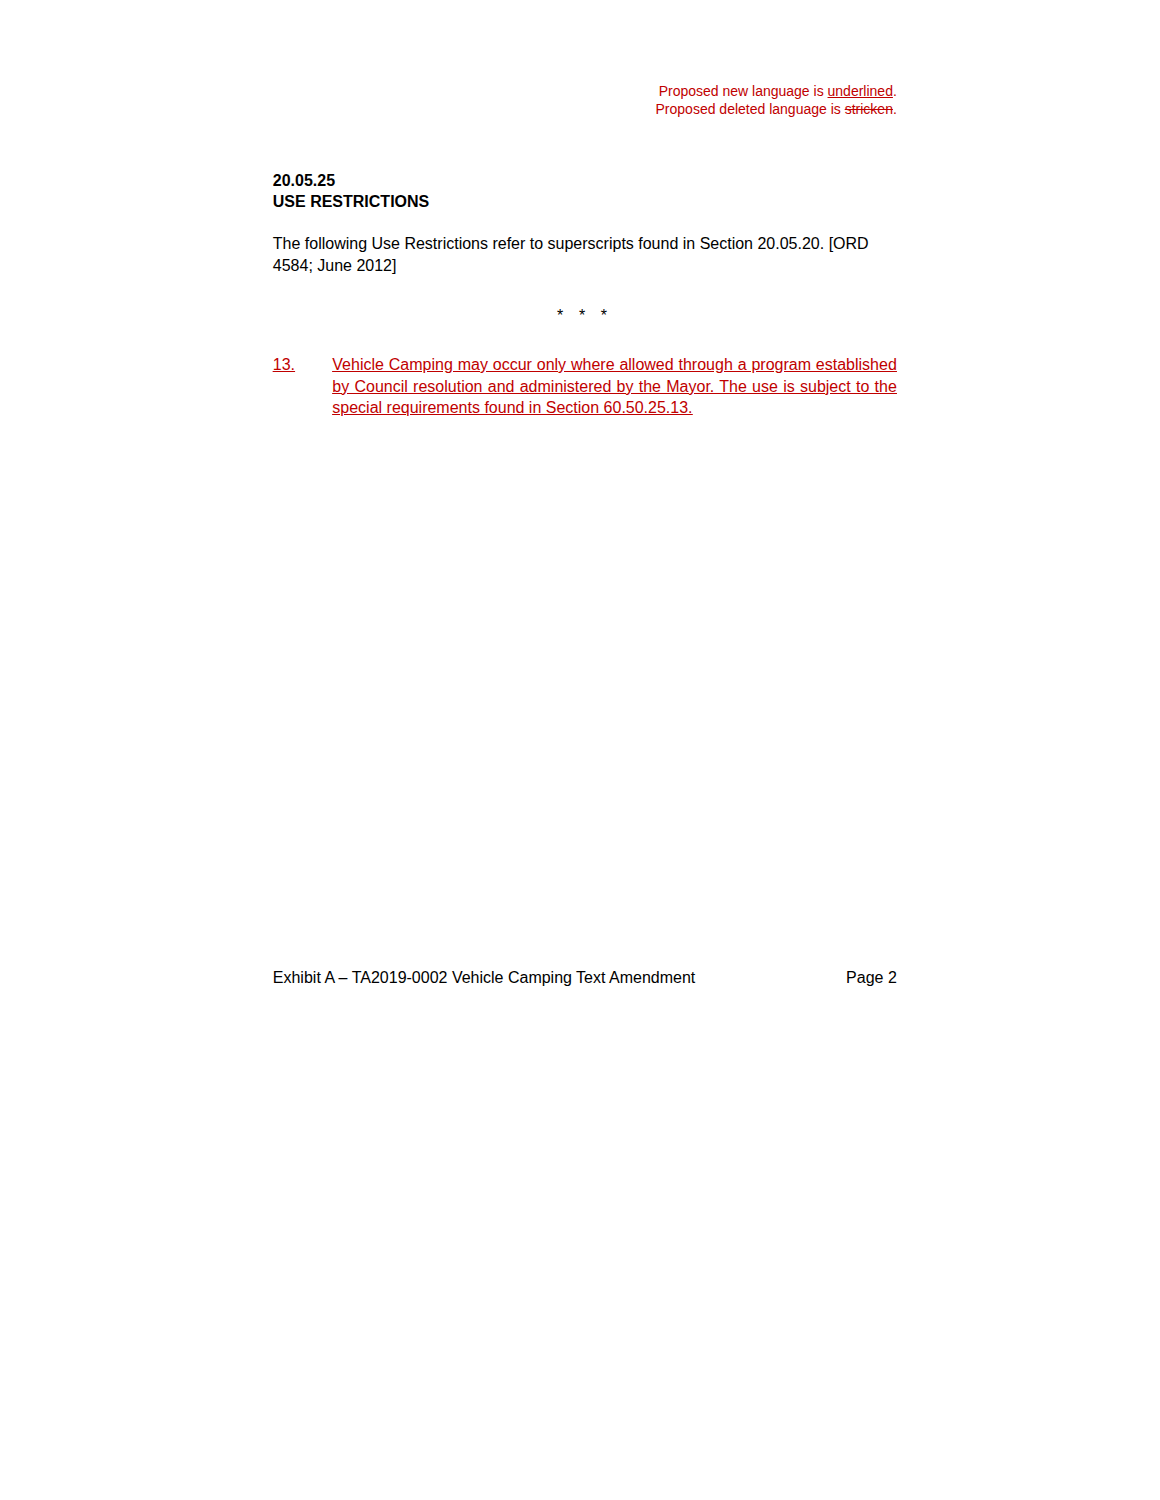Proposed new language is underlined.
Proposed deleted language is stricken.
20.05.25
USE RESTRICTIONS
The following Use Restrictions refer to superscripts found in Section 20.05.20. [ORD 4584; June 2012]
* * *
13. Vehicle Camping may occur only where allowed through a program established by Council resolution and administered by the Mayor. The use is subject to the special requirements found in Section 60.50.25.13.
Exhibit A – TA2019-0002 Vehicle Camping Text Amendment Page 2